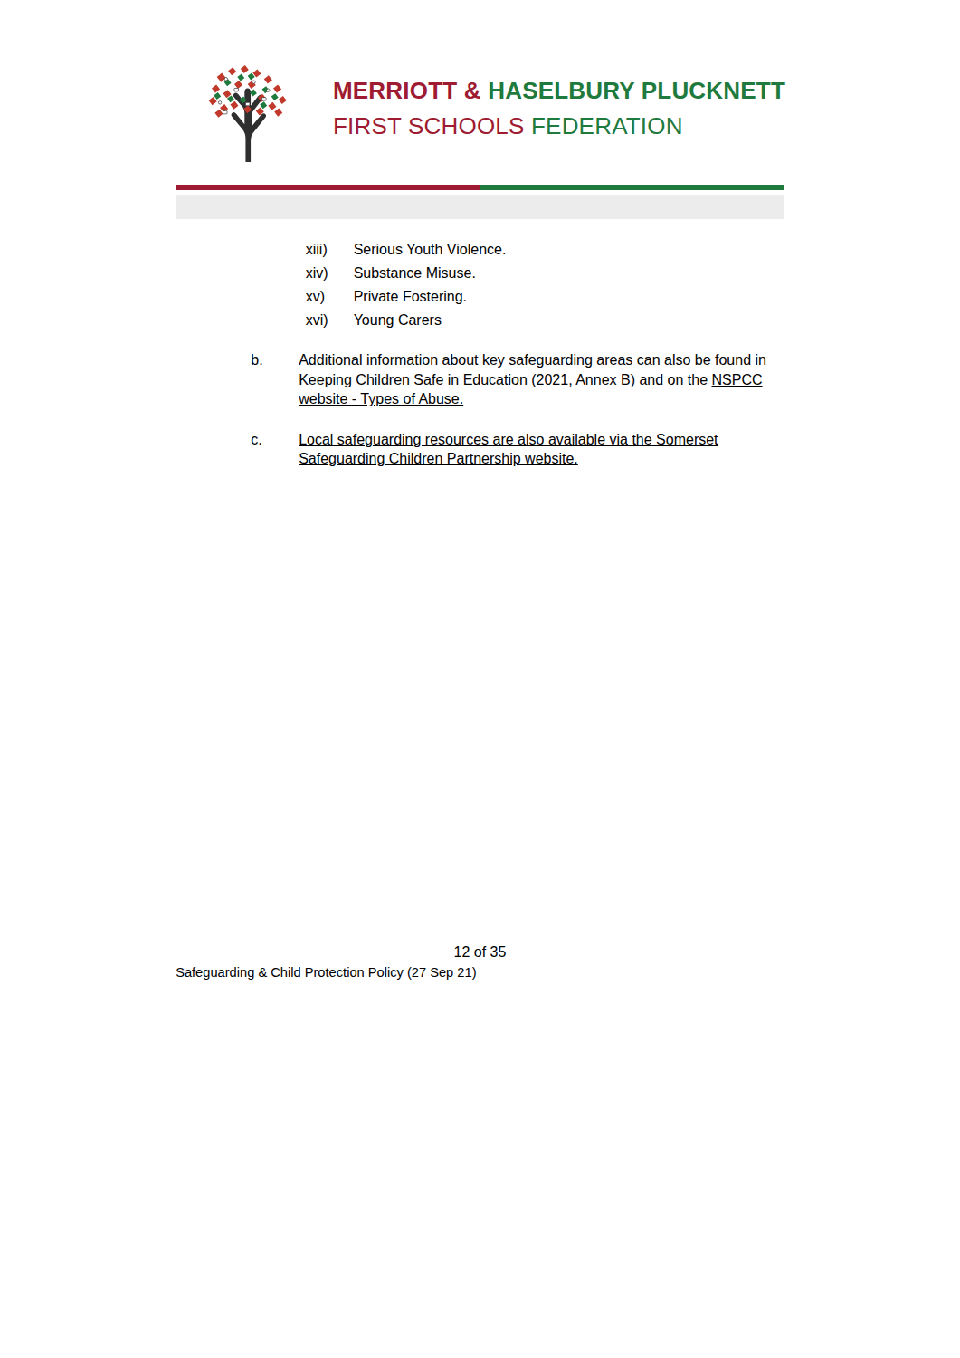MERRIOTT & HASELBURY PLUCKNETT
FIRST SCHOOLS FEDERATION
xiii) Serious Youth Violence.
xiv) Substance Misuse.
xv) Private Fostering.
xvi) Young Carers
b.
Additional information about key safeguarding areas can also be found in Keeping Children Safe in Education (2021, Annex B) and on the NSPCC website - Types of Abuse.
c.
Local safeguarding resources are also available via the Somerset Safeguarding Children Partnership website.
12 of 35
Safeguarding & Child Protection Policy (27 Sep 21)